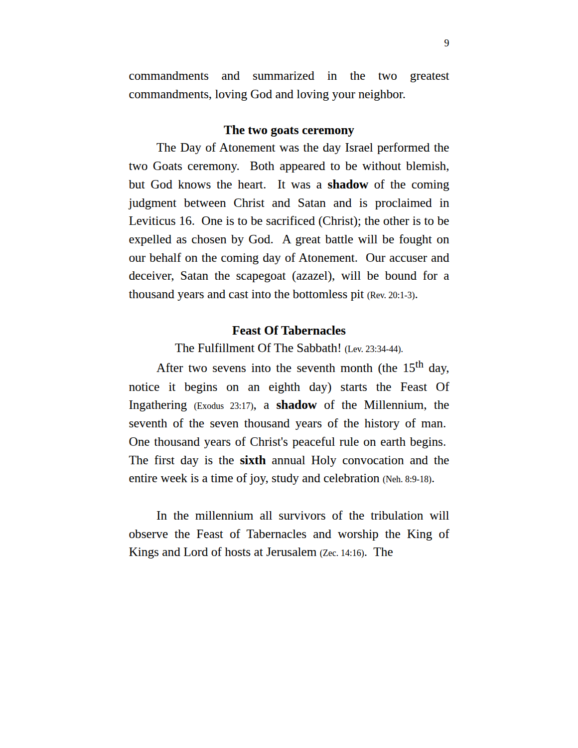9
commandments and summarized in the two greatest commandments, loving God and loving your neighbor.
The two goats ceremony
The Day of Atonement was the day Israel performed the two Goats ceremony. Both appeared to be without blemish, but God knows the heart. It was a shadow of the coming judgment between Christ and Satan and is proclaimed in Leviticus 16. One is to be sacrificed (Christ); the other is to be expelled as chosen by God. A great battle will be fought on our behalf on the coming day of Atonement. Our accuser and deceiver, Satan the scapegoat (azazel), will be bound for a thousand years and cast into the bottomless pit (Rev. 20:1-3).
Feast Of Tabernacles
The Fulfillment Of The Sabbath! (Lev. 23:34-44).
After two sevens into the seventh month (the 15th day, notice it begins on an eighth day) starts the Feast Of Ingathering (Exodus 23:17), a shadow of the Millennium, the seventh of the seven thousand years of the history of man. One thousand years of Christ's peaceful rule on earth begins. The first day is the sixth annual Holy convocation and the entire week is a time of joy, study and celebration (Neh. 8:9-18).
In the millennium all survivors of the tribulation will observe the Feast of Tabernacles and worship the King of Kings and Lord of hosts at Jerusalem (Zec. 14:16). The